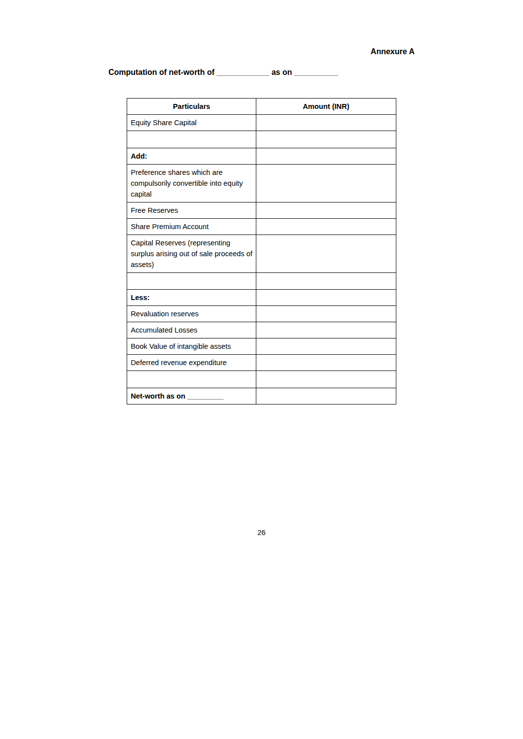Annexure A
Computation of net-worth of ____________ as on __________
| Particulars | Amount (INR) |
| --- | --- |
| Equity Share Capital | |
| Add: | |
| Preference shares which are compulsorily convertible into equity capital | |
| Free Reserves | |
| Share Premium Account | |
| Capital Reserves (representing surplus arising out of sale proceeds of assets) | |
| Less: | |
| Revaluation reserves | |
| Accumulated Losses | |
| Book Value of intangible assets | |
| Deferred revenue expenditure | |
| Net-worth as on _________ | |
26